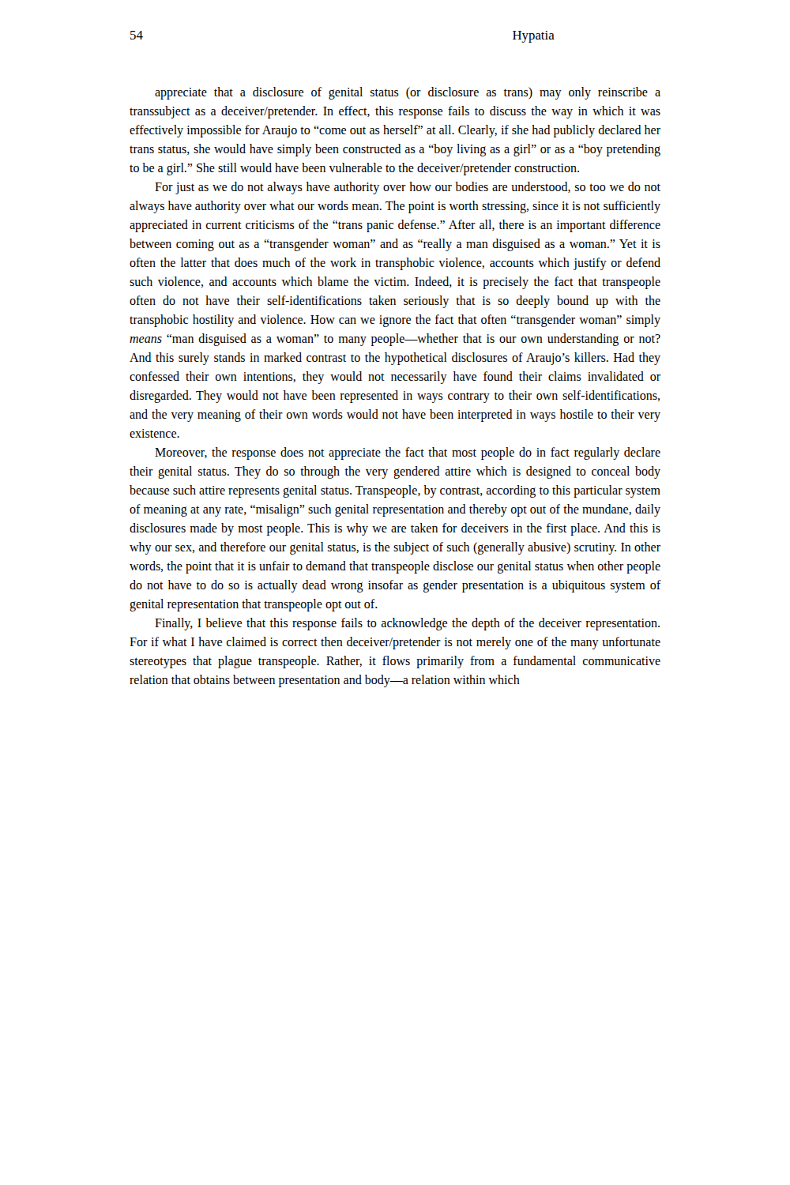54 Hypatia
appreciate that a disclosure of genital status (or disclosure as trans) may only reinscribe a transsubject as a deceiver/pretender. In effect, this response fails to discuss the way in which it was effectively impossible for Araujo to “come out as herself” at all. Clearly, if she had publicly declared her trans status, she would have simply been constructed as a “boy living as a girl” or as a “boy pretending to be a girl.” She still would have been vulnerable to the deceiver/pretender construction.
For just as we do not always have authority over how our bodies are understood, so too we do not always have authority over what our words mean. The point is worth stressing, since it is not sufficiently appreciated in current criticisms of the “trans panic defense.” After all, there is an important difference between coming out as a “transgender woman” and as “really a man disguised as a woman.” Yet it is often the latter that does much of the work in transphobic violence, accounts which justify or defend such violence, and accounts which blame the victim. Indeed, it is precisely the fact that transpeople often do not have their self-identifications taken seriously that is so deeply bound up with the transphobic hostility and violence. How can we ignore the fact that often “transgender woman” simply means “man disguised as a woman” to many people—whether that is our own understanding or not? And this surely stands in marked contrast to the hypothetical disclosures of Araujo’s killers. Had they confessed their own intentions, they would not necessarily have found their claims invalidated or disregarded. They would not have been represented in ways contrary to their own self-identifications, and the very meaning of their own words would not have been interpreted in ways hostile to their very existence.
Moreover, the response does not appreciate the fact that most people do in fact regularly declare their genital status. They do so through the very gendered attire which is designed to conceal body because such attire represents genital status. Transpeople, by contrast, according to this particular system of meaning at any rate, “misalign” such genital representation and thereby opt out of the mundane, daily disclosures made by most people. This is why we are taken for deceivers in the first place. And this is why our sex, and therefore our genital status, is the subject of such (generally abusive) scrutiny. In other words, the point that it is unfair to demand that transpeople disclose our genital status when other people do not have to do so is actually dead wrong insofar as gender presentation is a ubiquitous system of genital representation that transpeople opt out of.
Finally, I believe that this response fails to acknowledge the depth of the deceiver representation. For if what I have claimed is correct then deceiver/pretender is not merely one of the many unfortunate stereotypes that plague transpeople. Rather, it flows primarily from a fundamental communicative relation that obtains between presentation and body—a relation within which